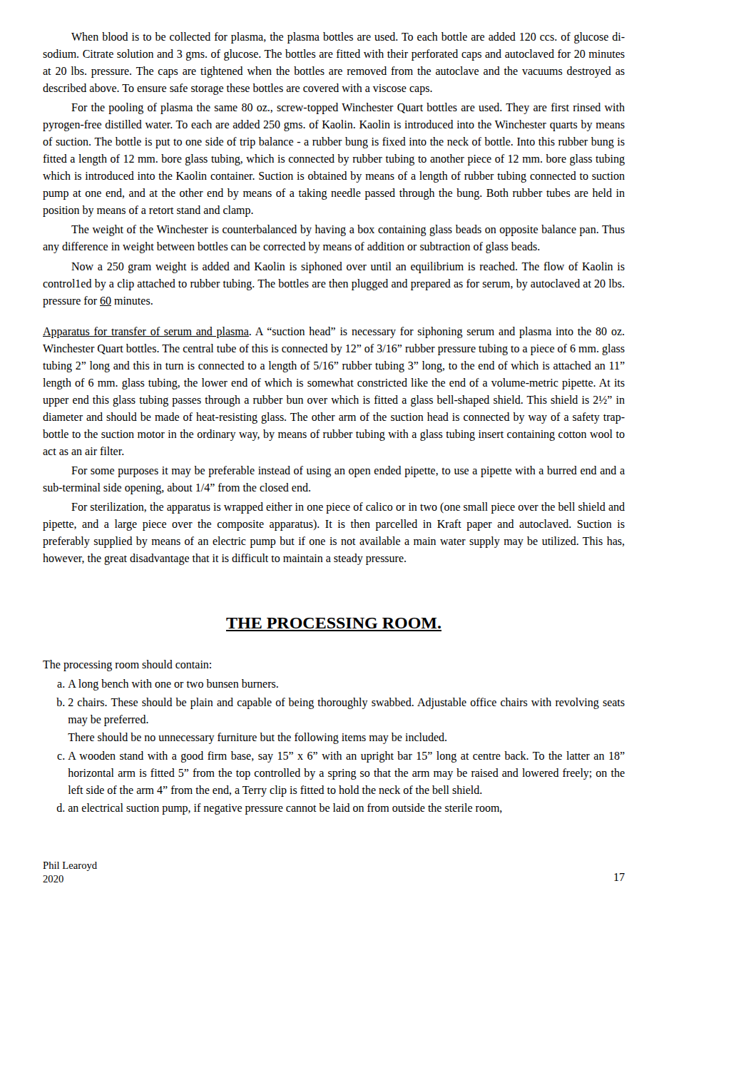When blood is to be collected for plasma, the plasma bottles are used. To each bottle are added 120 ccs. of glucose di-sodium. Citrate solution and 3 gms. of glucose. The bottles are fitted with their perforated caps and autoclaved for 20 minutes at 20 lbs. pressure. The caps are tightened when the bottles are removed from the autoclave and the vacuums destroyed as described above. To ensure safe storage these bottles are covered with a viscose caps.
For the pooling of plasma the same 80 oz., screw-topped Winchester Quart bottles are used. They are first rinsed with pyrogen-free distilled water. To each are added 250 gms. of Kaolin. Kaolin is introduced into the Winchester quarts by means of suction. The bottle is put to one side of trip balance - a rubber bung is fixed into the neck of bottle. Into this rubber bung is fitted a length of 12 mm. bore glass tubing, which is connected by rubber tubing to another piece of 12 mm. bore glass tubing which is introduced into the Kaolin container. Suction is obtained by means of a length of rubber tubing connected to suction pump at one end, and at the other end by means of a taking needle passed through the bung. Both rubber tubes are held in position by means of a retort stand and clamp.
The weight of the Winchester is counterbalanced by having a box containing glass beads on opposite balance pan. Thus any difference in weight between bottles can be corrected by means of addition or subtraction of glass beads.
Now a 250 gram weight is added and Kaolin is siphoned over until an equilibrium is reached. The flow of Kaolin is control1ed by a clip attached to rubber tubing. The bottles are then plugged and prepared as for serum, by autoclaved at 20 lbs. pressure for 60 minutes.
Apparatus for transfer of serum and plasma. A “suction head” is necessary for siphoning serum and plasma into the 80 oz. Winchester Quart bottles. The central tube of this is connected by 12” of 3/16” rubber pressure tubing to a piece of 6 mm. glass tubing 2” long and this in turn is connected to a length of 5/16” rubber tubing 3” long, to the end of which is attached an 11” length of 6 mm. glass tubing, the lower end of which is somewhat constricted like the end of a volume-metric pipette. At its upper end this glass tubing passes through a rubber bun over which is fitted a glass bell-shaped shield. This shield is 2½” in diameter and should be made of heat-resisting glass. The other arm of the suction head is connected by way of a safety trap-bottle to the suction motor in the ordinary way, by means of rubber tubing with a glass tubing insert containing cotton wool to act as an air filter.
For some purposes it may be preferable instead of using an open ended pipette, to use a pipette with a burred end and a sub-terminal side opening, about 1/4” from the closed end.
For sterilization, the apparatus is wrapped either in one piece of calico or in two (one small piece over the bell shield and pipette, and a large piece over the composite apparatus). It is then parcelled in Kraft paper and autoclaved. Suction is preferably supplied by means of an electric pump but if one is not available a main water supply may be utilized. This has, however, the great disadvantage that it is difficult to maintain a steady pressure.
THE PROCESSING ROOM.
The processing room should contain:
A long bench with one or two bunsen burners.
2 chairs. These should be plain and capable of being thoroughly swabbed. Adjustable office chairs with revolving seats may be preferred. There should be no unnecessary furniture but the following items may be included.
A wooden stand with a good firm base, say 15” x 6” with an upright bar 15” long at centre back. To the latter an 18” horizontal arm is fitted 5” from the top controlled by a spring so that the arm may be raised and lowered freely; on the left side of the arm 4” from the end, a Terry clip is fitted to hold the neck of the bell shield.
an electrical suction pump, if negative pressure cannot be laid on from outside the sterile room,
Phil Learoyd
2020
17